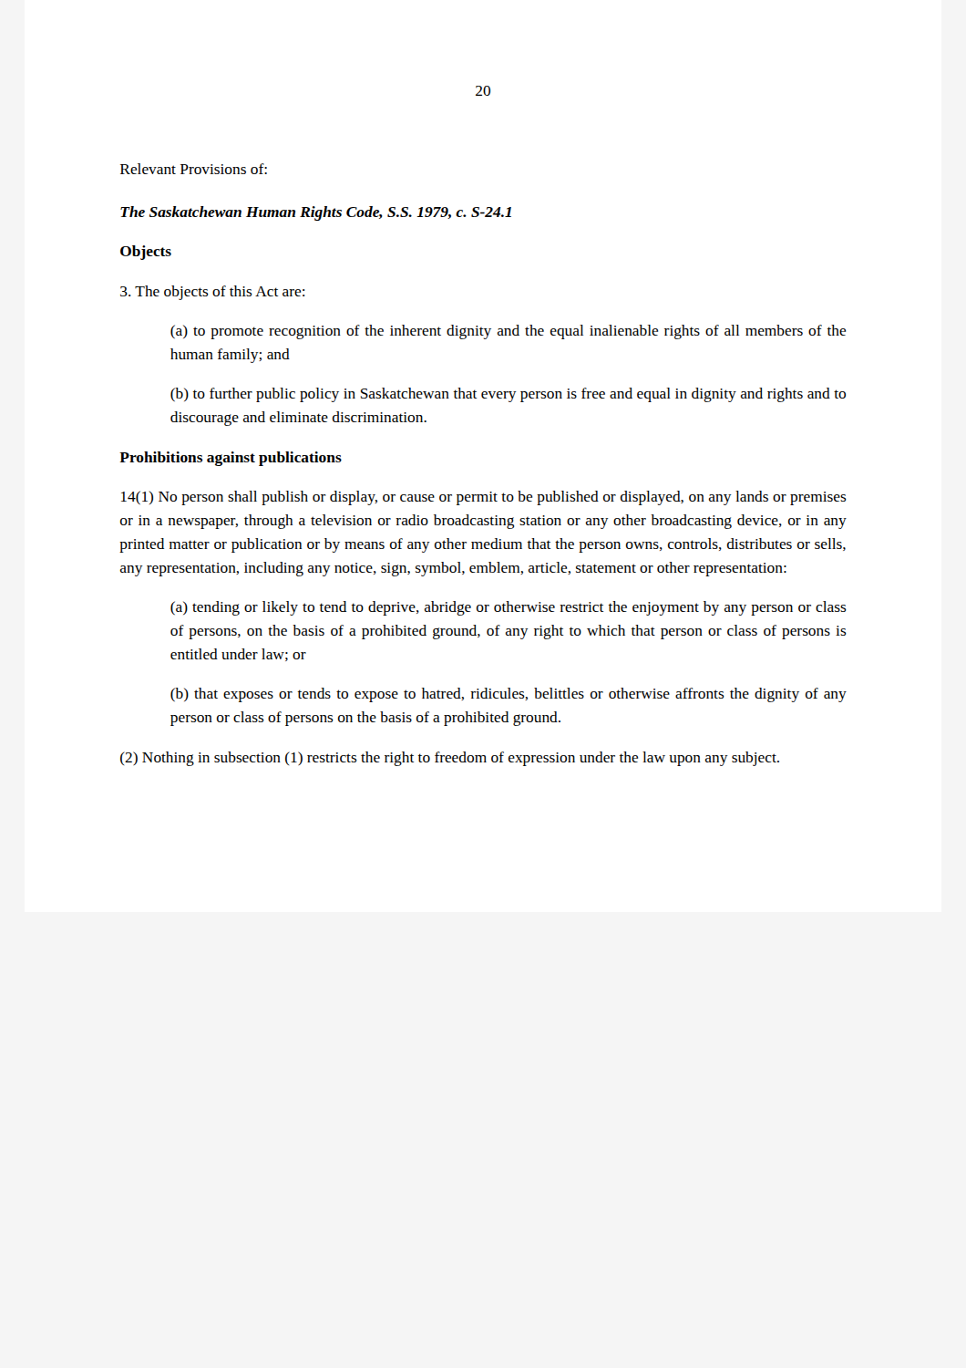20
Relevant Provisions of:
The Saskatchewan Human Rights Code, S.S. 1979, c. S-24.1
Objects
3. The objects of this Act are:
(a) to promote recognition of the inherent dignity and the equal inalienable rights of all members of the human family; and
(b) to further public policy in Saskatchewan that every person is free and equal in dignity and rights and to discourage and eliminate discrimination.
Prohibitions against publications
14(1) No person shall publish or display, or cause or permit to be published or displayed, on any lands or premises or in a newspaper, through a television or radio broadcasting station or any other broadcasting device, or in any printed matter or publication or by means of any other medium that the person owns, controls, distributes or sells, any representation, including any notice, sign, symbol, emblem, article, statement or other representation:
(a) tending or likely to tend to deprive, abridge or otherwise restrict the enjoyment by any person or class of persons, on the basis of a prohibited ground, of any right to which that person or class of persons is entitled under law; or
(b) that exposes or tends to expose to hatred, ridicules, belittles or otherwise affronts the dignity of any person or class of persons on the basis of a prohibited ground.
(2) Nothing in subsection (1) restricts the right to freedom of expression under the law upon any subject.